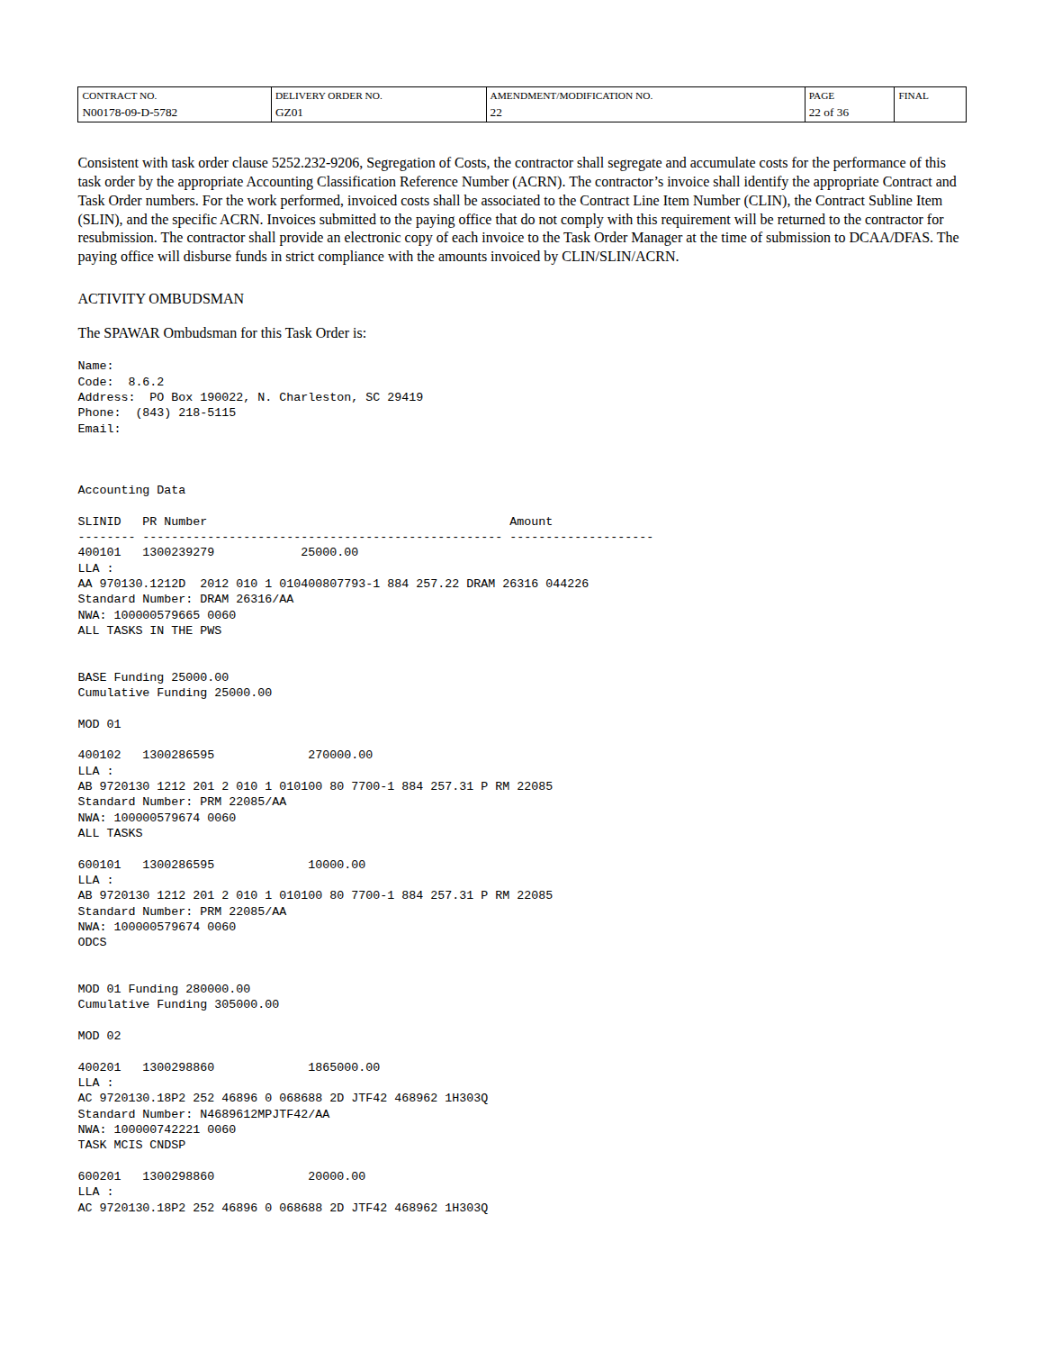| CONTRACT NO. N00178-09-D-5782 | DELIVERY ORDER NO. GZ01 | AMENDMENT/MODIFICATION NO. 22 | PAGE 22 of 36 | FINAL |
Consistent with task order clause 5252.232-9206, Segregation of Costs, the contractor shall segregate and accumulate costs for the performance of this task order by the appropriate Accounting Classification Reference Number (ACRN). The contractor’s invoice shall identify the appropriate Contract and Task Order numbers. For the work performed, invoiced costs shall be associated to the Contract Line Item Number (CLIN), the Contract Subline Item (SLIN), and the specific ACRN. Invoices submitted to the paying office that do not comply with this requirement will be returned to the contractor for resubmission. The contractor shall provide an electronic copy of each invoice to the Task Order Manager at the time of submission to DCAA/DFAS. The paying office will disburse funds in strict compliance with the amounts invoiced by CLIN/SLIN/ACRN.
ACTIVITY OMBUDSMAN
The SPAWAR Ombudsman for this Task Order is:
Name:
Code:  8.6.2
Address:  PO Box 190022, N. Charleston, SC 29419
Phone:  (843) 218-5115
Email:
Accounting Data

SLINID   PR Number                                          Amount
-------- -------------------------------------------------- --------------------
400101   1300239279            25000.00
LLA :
AA 970130.1212D  2012 010 1 010400807793-1 884 257.22 DRAM 26316 044226
Standard Number: DRAM 26316/AA
NWA: 100000579665 0060
ALL TASKS IN THE PWS


BASE Funding 25000.00
Cumulative Funding 25000.00

MOD 01

400102   1300286595             270000.00
LLA :
AB 9720130 1212 201 2 010 1 010100 80 7700-1 884 257.31 P RM 22085
Standard Number: PRM 22085/AA
NWA: 100000579674 0060
ALL TASKS

600101   1300286595             10000.00
LLA :
AB 9720130 1212 201 2 010 1 010100 80 7700-1 884 257.31 P RM 22085
Standard Number: PRM 22085/AA
NWA: 100000579674 0060
ODCS


MOD 01 Funding 280000.00
Cumulative Funding 305000.00

MOD 02

400201   1300298860             1865000.00
LLA :
AC 9720130.18P2 252 46896 0 068688 2D JTF42 468962 1H303Q
Standard Number: N4689612MPJTF42/AA
NWA: 100000742221 0060
TASK MCIS CNDSP

600201   1300298860             20000.00
LLA :
AC 9720130.18P2 252 46896 0 068688 2D JTF42 468962 1H303Q